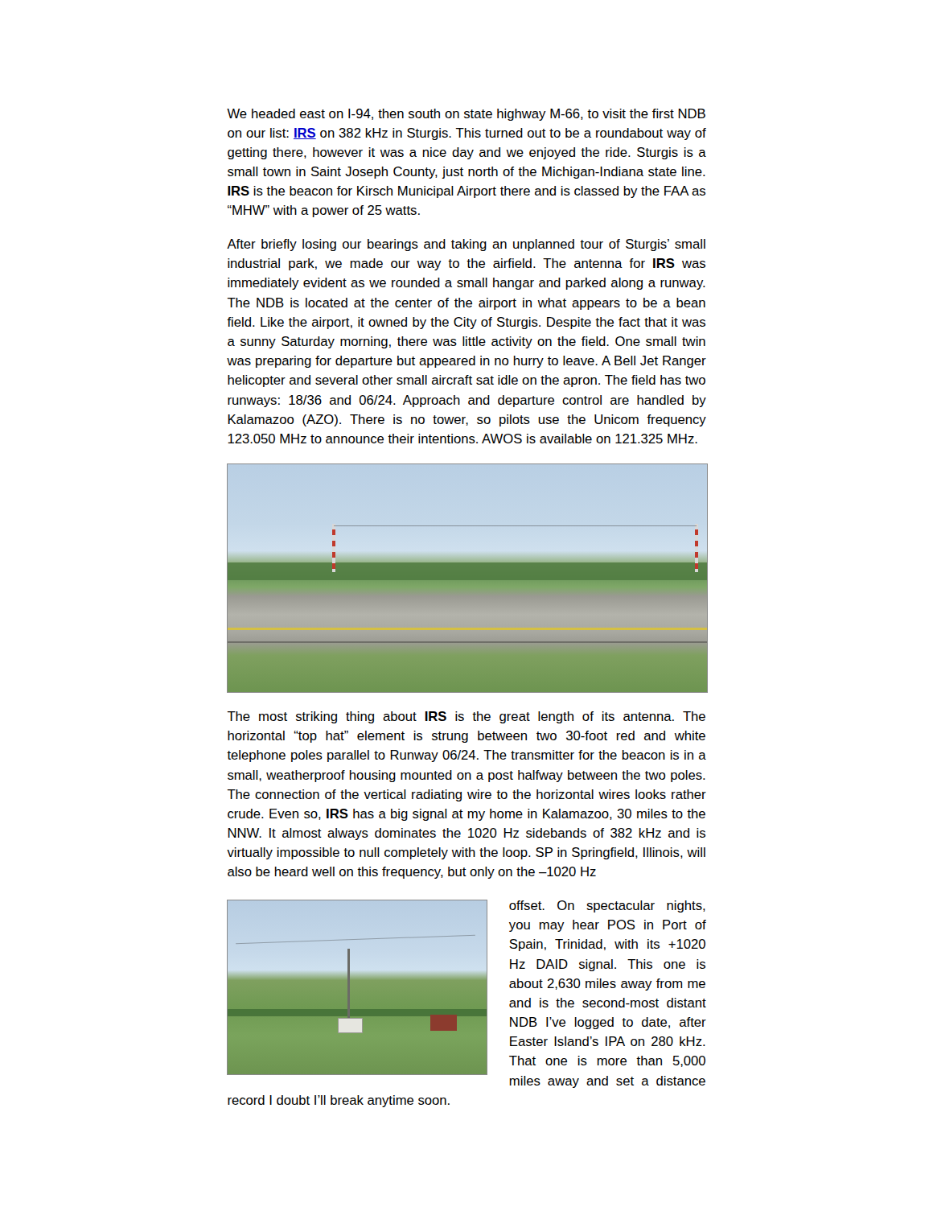We headed east on I-94, then south on state highway M-66, to visit the first NDB on our list: IRS on 382 kHz in Sturgis. This turned out to be a roundabout way of getting there, however it was a nice day and we enjoyed the ride. Sturgis is a small town in Saint Joseph County, just north of the Michigan-Indiana state line. IRS is the beacon for Kirsch Municipal Airport there and is classed by the FAA as “MHW” with a power of 25 watts.
After briefly losing our bearings and taking an unplanned tour of Sturgis’ small industrial park, we made our way to the airfield. The antenna for IRS was immediately evident as we rounded a small hangar and parked along a runway. The NDB is located at the center of the airport in what appears to be a bean field. Like the airport, it owned by the City of Sturgis. Despite the fact that it was a sunny Saturday morning, there was little activity on the field. One small twin was preparing for departure but appeared in no hurry to leave. A Bell Jet Ranger helicopter and several other small aircraft sat idle on the apron. The field has two runways: 18/36 and 06/24. Approach and departure control are handled by Kalamazoo (AZO). There is no tower, so pilots use the Unicom frequency 123.050 MHz to announce their intentions. AWOS is available on 121.325 MHz.
The most striking thing about IRS is the great length of its antenna. The horizontal “top hat” element is strung between two 30-foot red and white telephone poles parallel to Runway 06/24. The transmitter for the beacon is in a small, weatherproof housing mounted on a post halfway between the two poles. The connection of the vertical radiating wire to the horizontal wires looks rather crude. Even so, IRS has a big signal at my home in Kalamazoo, 30 miles to the NNW. It almost always dominates the 1020 Hz sidebands of 382 kHz and is virtually impossible to null completely with the loop. SP in Springfield, Illinois, will also be heard well on this frequency, but only on the –1020 Hz
offset. On spectacular nights, you may hear POS in Port of Spain, Trinidad, with its +1020 Hz DAID signal. This one is about 2,630 miles away from me and is the second-most distant NDB I’ve logged to date, after Easter Island’s IPA on 280 kHz. That one is more than 5,000 miles away and set a distance record I doubt I’ll break anytime soon.